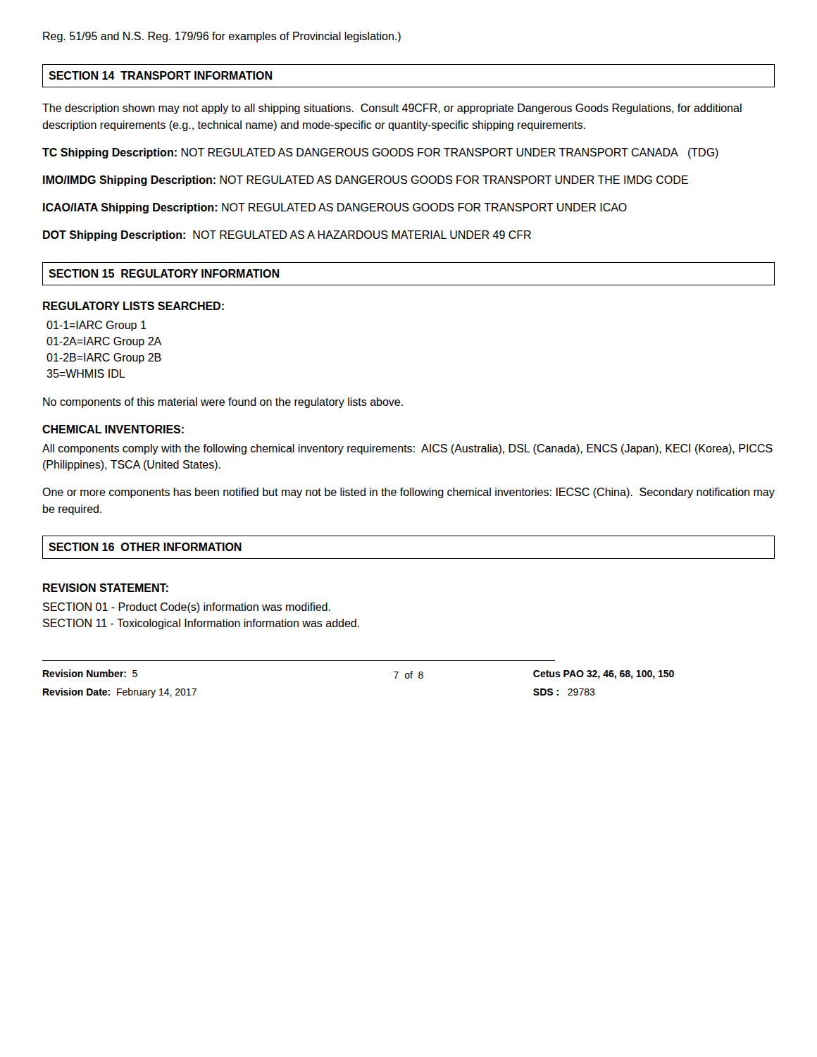Reg. 51/95 and N.S. Reg. 179/96 for examples of Provincial legislation.)
SECTION 14 TRANSPORT INFORMATION
The description shown may not apply to all shipping situations. Consult 49CFR, or appropriate Dangerous Goods Regulations, for additional description requirements (e.g., technical name) and mode-specific or quantity-specific shipping requirements.
TC Shipping Description: NOT REGULATED AS DANGEROUS GOODS FOR TRANSPORT UNDER TRANSPORT CANADA (TDG)
IMO/IMDG Shipping Description: NOT REGULATED AS DANGEROUS GOODS FOR TRANSPORT UNDER THE IMDG CODE
ICAO/IATA Shipping Description: NOT REGULATED AS DANGEROUS GOODS FOR TRANSPORT UNDER ICAO
DOT Shipping Description: NOT REGULATED AS A HAZARDOUS MATERIAL UNDER 49 CFR
SECTION 15 REGULATORY INFORMATION
REGULATORY LISTS SEARCHED:
01-1=IARC Group 1
01-2A=IARC Group 2A
01-2B=IARC Group 2B
35=WHMIS IDL
No components of this material were found on the regulatory lists above.
CHEMICAL INVENTORIES:
All components comply with the following chemical inventory requirements: AICS (Australia), DSL (Canada), ENCS (Japan), KECI (Korea), PICCS (Philippines), TSCA (United States).
One or more components has been notified but may not be listed in the following chemical inventories: IECSC (China). Secondary notification may be required.
SECTION 16 OTHER INFORMATION
REVISION STATEMENT:
SECTION 01 - Product Code(s) information was modified.
SECTION 11 - Toxicological Information information was added.
Revision Number: 5
Revision Date: February 14, 2017
7 of 8
Cetus PAO 32, 46, 68, 100, 150
SDS : 29783